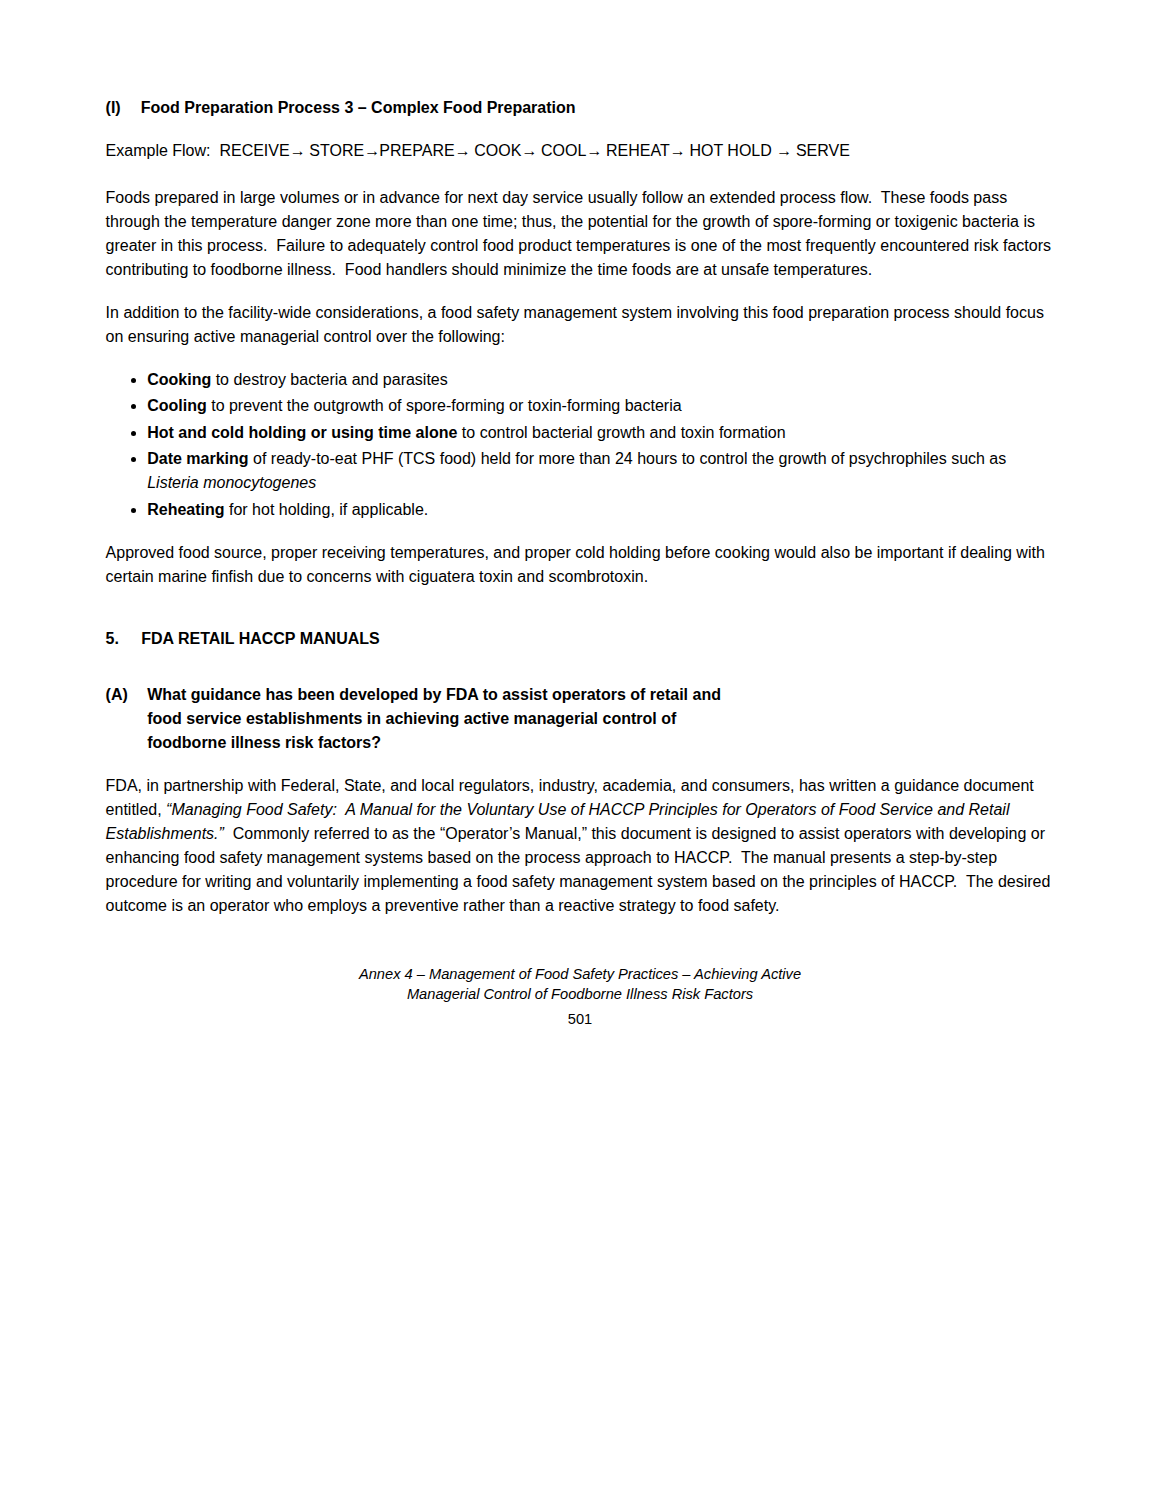(I) Food Preparation Process 3 – Complex Food Preparation
Example Flow: RECEIVE→ STORE→PREPARE→ COOK→ COOL→ REHEAT→ HOT HOLD → SERVE
Foods prepared in large volumes or in advance for next day service usually follow an extended process flow. These foods pass through the temperature danger zone more than one time; thus, the potential for the growth of spore-forming or toxigenic bacteria is greater in this process. Failure to adequately control food product temperatures is one of the most frequently encountered risk factors contributing to foodborne illness. Food handlers should minimize the time foods are at unsafe temperatures.
In addition to the facility-wide considerations, a food safety management system involving this food preparation process should focus on ensuring active managerial control over the following:
Cooking to destroy bacteria and parasites
Cooling to prevent the outgrowth of spore-forming or toxin-forming bacteria
Hot and cold holding or using time alone to control bacterial growth and toxin formation
Date marking of ready-to-eat PHF (TCS food) held for more than 24 hours to control the growth of psychrophiles such as Listeria monocytogenes
Reheating for hot holding, if applicable.
Approved food source, proper receiving temperatures, and proper cold holding before cooking would also be important if dealing with certain marine finfish due to concerns with ciguatera toxin and scombrotoxin.
5. FDA RETAIL HACCP MANUALS
(A) What guidance has been developed by FDA to assist operators of retail andfood service establishments in achieving active managerial control of foodborne illness risk factors?
FDA, in partnership with Federal, State, and local regulators, industry, academia, and consumers, has written a guidance document entitled, “Managing Food Safety: A Manual for the Voluntary Use of HACCP Principles for Operators of Food Service and Retail Establishments.” Commonly referred to as the “Operator’s Manual,” this document is designed to assist operators with developing or enhancing food safety management systems based on the process approach to HACCP. The manual presents a step-by-step procedure for writing and voluntarily implementing a food safety management system based on the principles of HACCP. The desired outcome is an operator who employs a preventive rather than a reactive strategy to food safety.
Annex 4 – Management of Food Safety Practices – Achieving Active
Managerial Control of Foodborne Illness Risk Factors
501